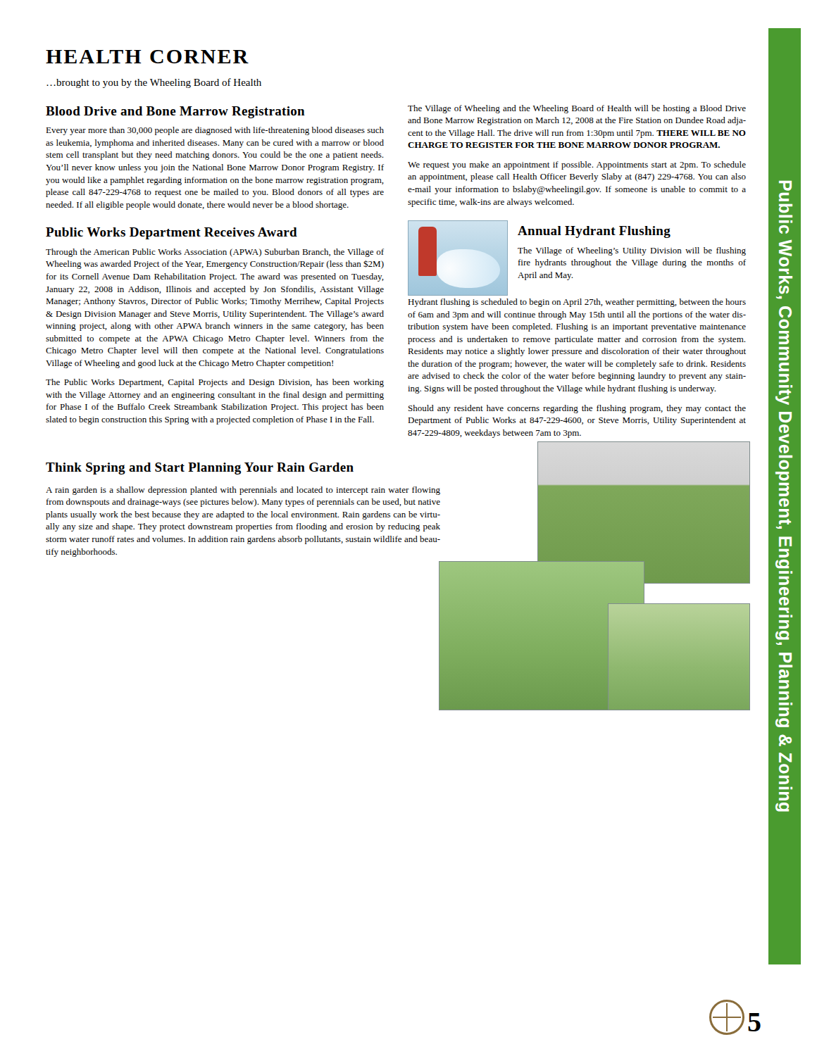Public Works, Community Development, Engineering, Planning & Zoning
HEALTH CORNER
…brought to you by the Wheeling Board of Health
Blood Drive and Bone Marrow Registration
Every year more than 30,000 people are diagnosed with life-threatening blood diseases such as leukemia, lymphoma and inherited diseases. Many can be cured with a marrow or blood stem cell transplant but they need matching donors. You could be the one a patient needs. You’ll never know unless you join the National Bone Marrow Donor Program Registry. If you would like a pamphlet regarding information on the bone marrow registration program, please call 847-229-4768 to request one be mailed to you. Blood donors of all types are needed. If all eligible people would donate, there would never be a blood shortage.
Public Works Department Receives Award
Through the American Public Works Association (APWA) Suburban Branch, the Village of Wheeling was awarded Project of the Year, Emergency Construction/Repair (less than $2M) for its Cornell Avenue Dam Rehabilitation Project. The award was presented on Tuesday, January 22, 2008 in Addison, Illinois and accepted by Jon Sfondilis, Assistant Village Manager; Anthony Stavros, Director of Public Works; Timothy Merrihew, Capital Projects & Design Division Manager and Steve Morris, Utility Superintendent. The Village’s award winning project, along with other APWA branch winners in the same category, has been submitted to compete at the APWA Chicago Metro Chapter level. Winners from the Chicago Metro Chapter level will then compete at the National level. Congratulations Village of Wheeling and good luck at the Chicago Metro Chapter competition!
The Public Works Department, Capital Projects and Design Division, has been working with the Village Attorney and an engineering consultant in the final design and permitting for Phase I of the Buffalo Creek Streambank Stabilization Project. This project has been slated to begin construction this Spring with a projected completion of Phase I in the Fall.
The Village of Wheeling and the Wheeling Board of Health will be hosting a Blood Drive and Bone Marrow Registration on March 12, 2008 at the Fire Station on Dundee Road adjacent to the Village Hall. The drive will run from 1:30pm until 7pm. There will be no charge to register for the bone marrow donor program.
We request you make an appointment if possible. Appointments start at 2pm. To schedule an appointment, please call Health Officer Beverly Slaby at (847) 229-4768. You can also e-mail your information to bslaby@wheelingil.gov. If someone is unable to commit to a specific time, walk-ins are always welcomed.
Annual Hydrant Flushing
The Village of Wheeling’s Utility Division will be flushing fire hydrants throughout the Village during the months of April and May.
Hydrant flushing is scheduled to begin on April 27th, weather permitting, between the hours of 6am and 3pm and will continue through May 15th until all the portions of the water distribution system have been completed. Flushing is an important preventative maintenance process and is undertaken to remove particulate matter and corrosion from the system. Residents may notice a slightly lower pressure and discoloration of their water throughout the duration of the program; however, the water will be completely safe to drink. Residents are advised to check the color of the water before beginning laundry to prevent any staining. Signs will be posted throughout the Village while hydrant flushing is underway.
Should any resident have concerns regarding the flushing program, they may contact the Department of Public Works at 847-229-4600, or Steve Morris, Utility Superintendent at 847-229-4809, weekdays between 7am to 3pm.
Think Spring and Start Planning Your Rain Garden
A rain garden is a shallow depression planted with perennials and located to intercept rain water flowing from downspouts and drainage-ways (see pictures below). Many types of perennials can be used, but native plants usually work the best because they are adapted to the local environment. Rain gardens can be virtually any size and shape. They protect downstream properties from flooding and erosion by reducing peak storm water runoff rates and volumes. In addition rain gardens absorb pollutants, sustain wildlife and beautify neighborhoods.
5